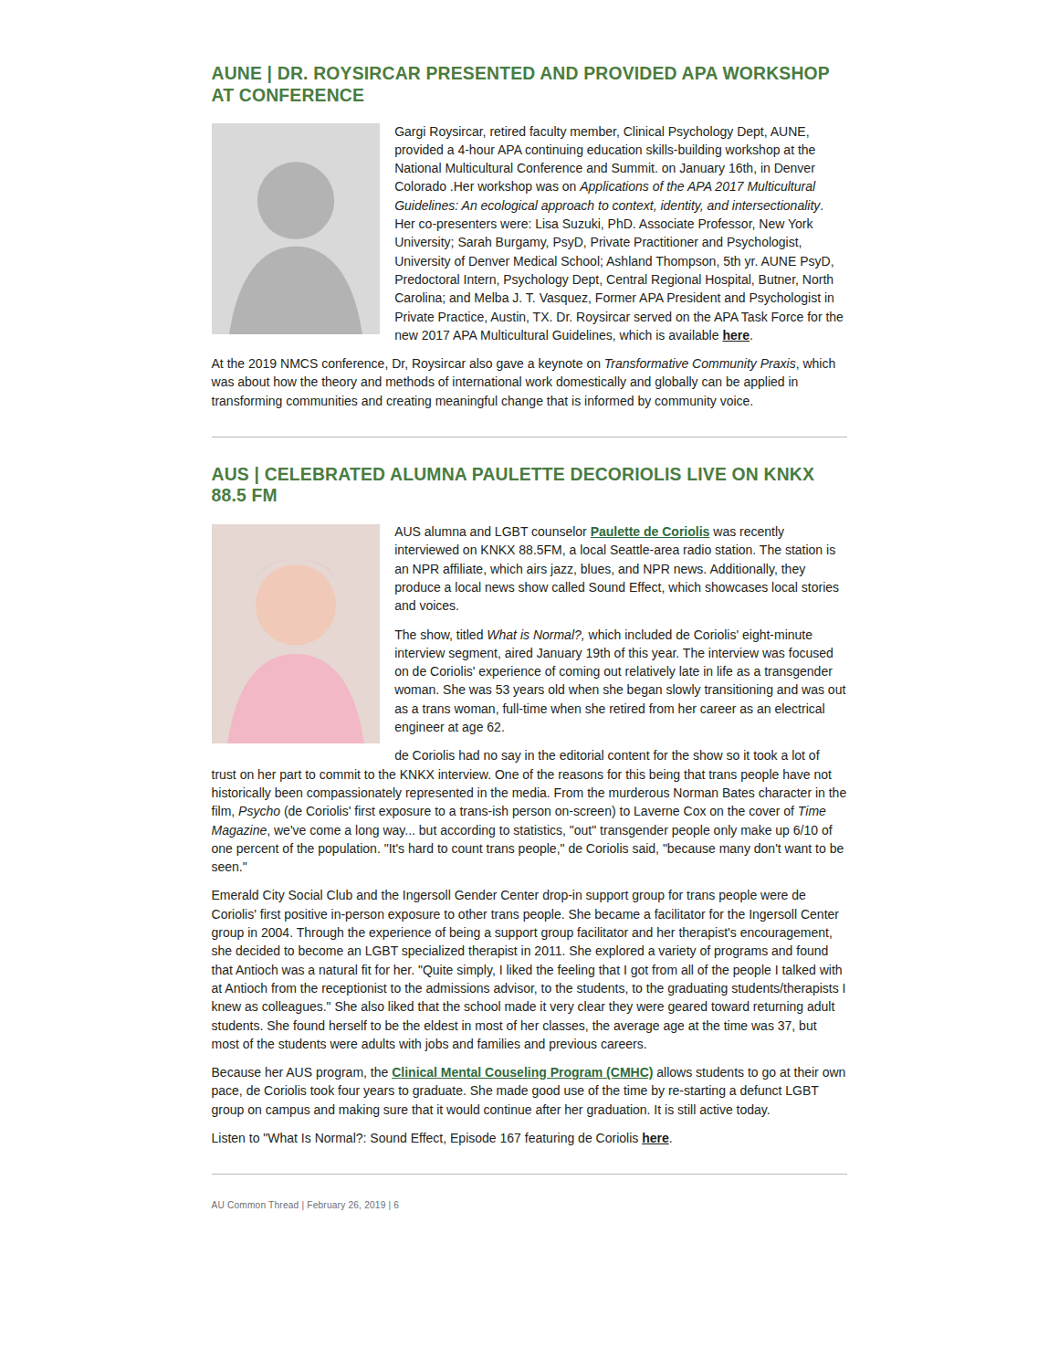AUNE | Dr. Roysircar Presented and Provided APA Workshop at Conference
Gargi Roysircar, retired faculty member, Clinical Psychology Dept, AUNE, provided a 4-hour APA continuing education skills-building workshop at the National Multicultural Conference and Summit. on January 16th, in Denver Colorado .Her workshop was on Applications of the APA 2017 Multicultural Guidelines: An ecological approach to context, identity, and intersectionality. Her co-presenters were: Lisa Suzuki, PhD. Associate Professor, New York University; Sarah Burgamy, PsyD, Private Practitioner and Psychologist, University of Denver Medical School; Ashland Thompson, 5th yr. AUNE PsyD, Predoctoral Intern, Psychology Dept, Central Regional Hospital, Butner, North Carolina; and Melba J. T. Vasquez, Former APA President and Psychologist in Private Practice, Austin, TX. Dr. Roysircar served on the APA Task Force for the new 2017 APA Multicultural Guidelines, which is available here.
At the 2019 NMCS conference, Dr, Roysircar also gave a keynote on Transformative Community Praxis, which was about how the theory and methods of international work domestically and globally can be applied in transforming communities and creating meaningful change that is informed by community voice.
AUS | Celebrated Alumna Paulette deCoriolis Live on KNKX 88.5 FM
AUS alumna and LGBT counselor Paulette de Coriolis was recently interviewed on KNKX 88.5FM, a local Seattle-area radio station. The station is an NPR affiliate, which airs jazz, blues, and NPR news. Additionally, they produce a local news show called Sound Effect, which showcases local stories and voices.
The show, titled What is Normal?, which included de Coriolis' eight-minute interview segment, aired January 19th of this year. The interview was focused on de Coriolis' experience of coming out relatively late in life as a transgender woman. She was 53 years old when she began slowly transitioning and was out as a trans woman, full-time when she retired from her career as an electrical engineer at age 62.
de Coriolis had no say in the editorial content for the show so it took a lot of trust on her part to commit to the KNKX interview. One of the reasons for this being that trans people have not historically been compassionately represented in the media. From the murderous Norman Bates character in the film, Psycho (de Coriolis' first exposure to a trans-ish person on-screen) to Laverne Cox on the cover of Time Magazine, we've come a long way... but according to statistics, "out" transgender people only make up 6/10 of one percent of the population. "It's hard to count trans people," de Coriolis said, "because many don't want to be seen."
Emerald City Social Club and the Ingersoll Gender Center drop-in support group for trans people were de Coriolis' first positive in-person exposure to other trans people. She became a facilitator for the Ingersoll Center group in 2004. Through the experience of being a support group facilitator and her therapist's encouragement, she decided to become an LGBT specialized therapist in 2011. She explored a variety of programs and found that Antioch was a natural fit for her. "Quite simply, I liked the feeling that I got from all of the people I talked with at Antioch from the receptionist to the admissions advisor, to the students, to the graduating students/therapists I knew as colleagues." She also liked that the school made it very clear they were geared toward returning adult students. She found herself to be the eldest in most of her classes, the average age at the time was 37, but most of the students were adults with jobs and families and previous careers.
Because her AUS program, the Clinical Mental Couseling Program (CMHC) allows students to go at their own pace, de Coriolis took four years to graduate. She made good use of the time by re-starting a defunct LGBT group on campus and making sure that it would continue after her graduation. It is still active today.
Listen to "What Is Normal?: Sound Effect, Episode 167 featuring de Coriolis here.
AU Common Thread | February 26, 2019 | 6